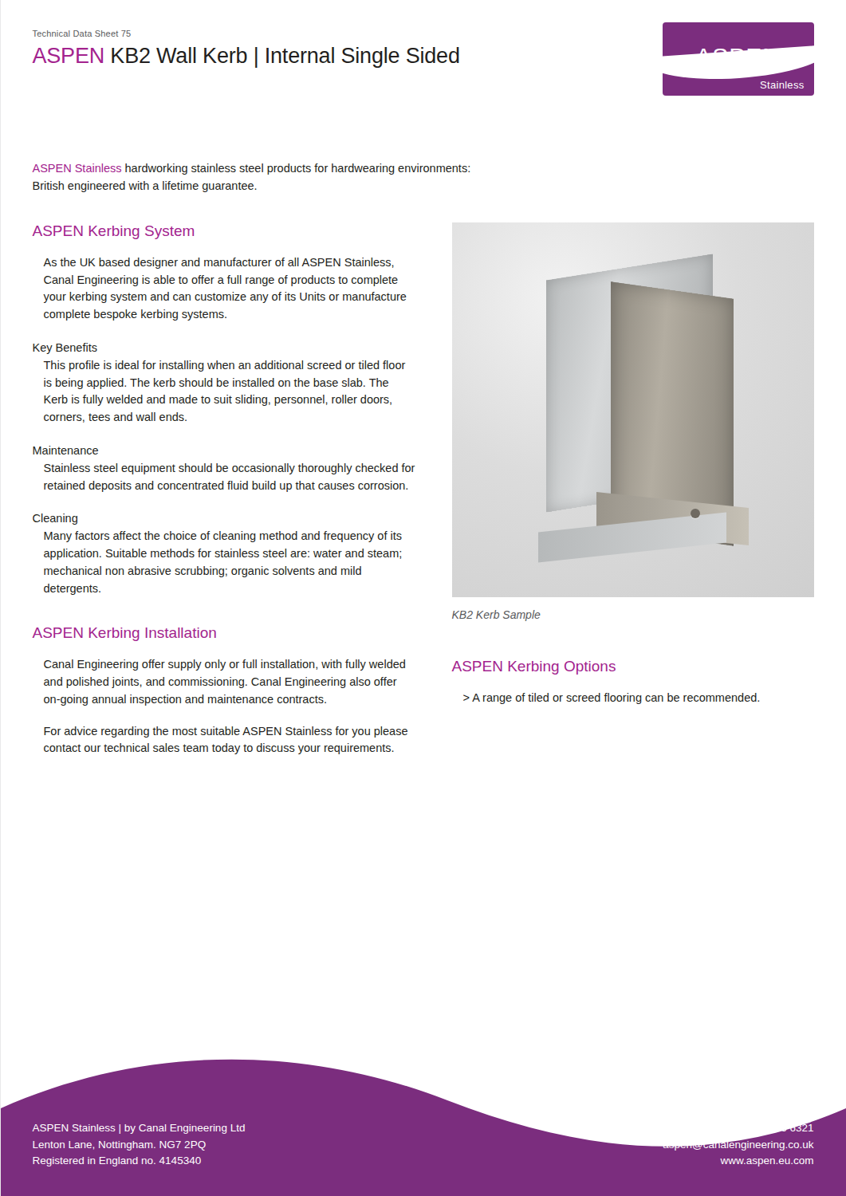Technical Data Sheet 75
ASPEN KB2 Wall Kerb | Internal Single Sided
ASPEN
Stainless
ASPEN Stainless hardworking stainless steel products for hardwearing environments:
British engineered with a lifetime guarantee.
ASPEN Kerbing System
As the UK based designer and manufacturer of all ASPEN Stainless, Canal Engineering is able to offer a full range of products to complete your kerbing system and can customize any of its Units or manufacture complete bespoke kerbing systems.
Key Benefits
This profile is ideal for installing when an additional screed or tiled floor is being applied. The kerb should be installed on the base slab. The Kerb is fully welded and made to suit sliding, personnel, roller doors, corners, tees and wall ends.
Maintenance
Stainless steel equipment should be occasionally thoroughly checked for retained deposits and concentrated fluid build up that causes corrosion.
Cleaning
Many factors affect the choice of cleaning method and frequency of its application. Suitable methods for stainless steel are: water and steam; mechanical non abrasive scrubbing; organic solvents and mild detergents.
ASPEN Kerbing Installation
Canal Engineering offer supply only or full installation, with fully welded and polished joints, and commissioning. Canal Engineering also offer on-going annual inspection and maintenance contracts.
For advice regarding the most suitable ASPEN Stainless for you please contact our technical sales team today to discuss your requirements.
KB2 Kerb Sample
ASPEN Kerbing Options
> A range of tiled or screed flooring can be recommended.
ASPEN Stainless | by Canal Engineering Ltd
Lenton Lane, Nottingham. NG7 2PQ
Registered in England no. 4145340
+44 (0)115 986 6321
aspen@canalengineering.co.uk
www.aspen.eu.com